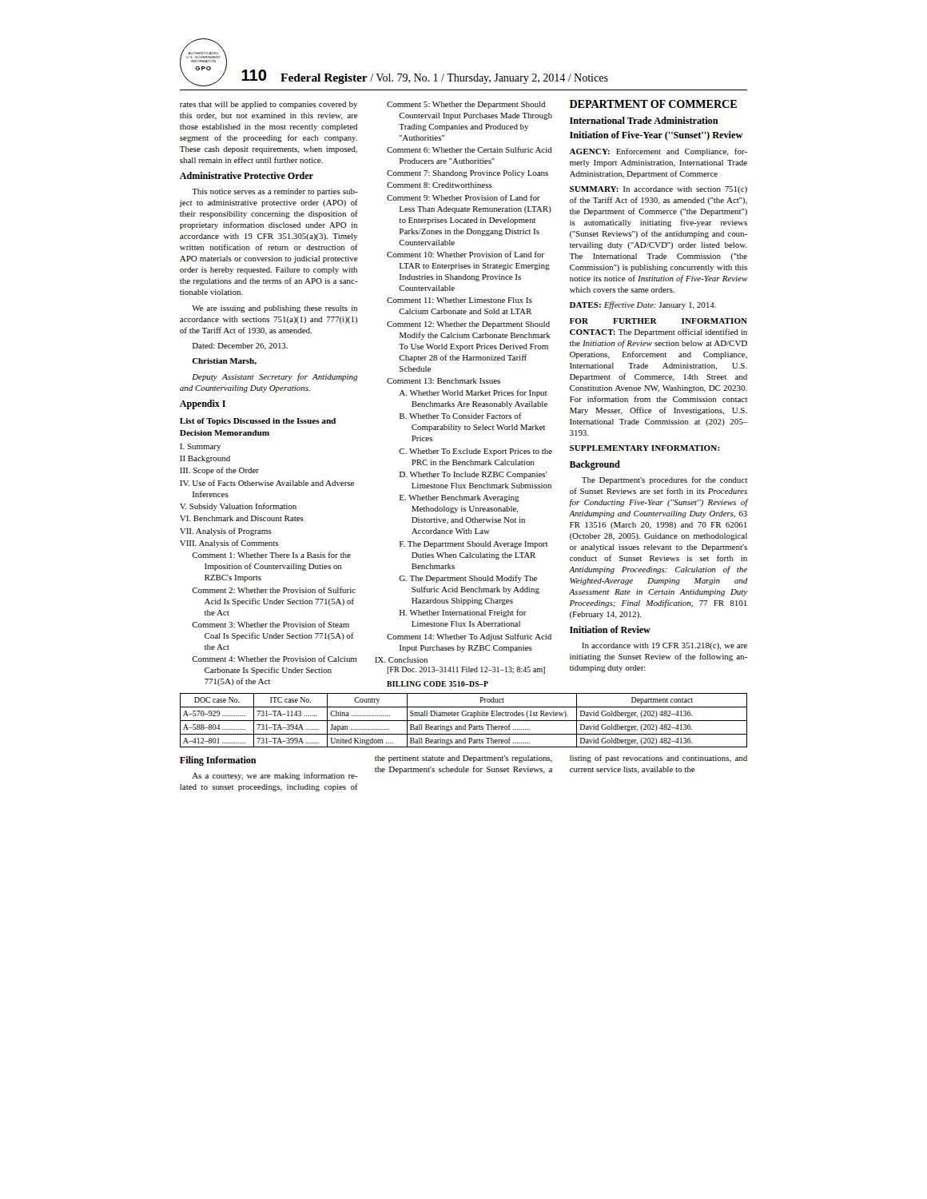Authenticated
U.S. Government
Information
GPO
110
Federal Register / Vol. 79, No. 1 / Thursday, January 2, 2014 / Notices
rates that will be applied to companies covered by this order, but not examined in this review, are those established in the most recently completed segment of the proceeding for each company. These cash deposit requirements, when imposed, shall remain in effect until further notice.
Administrative Protective Order
This notice serves as a reminder to parties subject to administrative protective order (APO) of their responsibility concerning the disposition of proprietary information disclosed under APO in accordance with 19 CFR 351.305(a)(3). Timely written notification of return or destruction of APO materials or conversion to judicial protective order is hereby requested. Failure to comply with the regulations and the terms of an APO is a sanctionable violation.
We are issuing and publishing these results in accordance with sections 751(a)(1) and 777(i)(1) of the Tariff Act of 1930, as amended.
Dated: December 26, 2013.
Christian Marsh,
Deputy Assistant Secretary for Antidumping and Countervailing Duty Operations.
Appendix I
List of Topics Discussed in the Issues and Decision Memorandum
I. Summary
II Background
III. Scope of the Order
IV. Use of Facts Otherwise Available and Adverse Inferences
V. Subsidy Valuation Information
VI. Benchmark and Discount Rates
VII. Analysis of Programs
VIII. Analysis of Comments
Comment 1: Whether There Is a Basis for the Imposition of Countervailing Duties on RZBC's Imports
Comment 2: Whether the Provision of Sulfuric Acid Is Specific Under Section 771(5A) of the Act
Comment 3: Whether the Provision of Steam Coal Is Specific Under Section 771(5A) of the Act
Comment 4: Whether the Provision of Calcium Carbonate Is Specific Under Section 771(5A) of the Act
Comment 5: Whether the Department Should Countervail Input Purchases Made Through Trading Companies and Produced by ''Authorities''
Comment 6: Whether the Certain Sulfuric Acid Producers are ''Authorities''
Comment 7: Shandong Province Policy Loans
Comment 8: Creditworthiness
Comment 9: Whether Provision of Land for Less Than Adequate Remuneration (LTAR) to Enterprises Located in Development Parks/Zones in the Donggang District Is Countervailable
Comment 10: Whether Provision of Land for LTAR to Enterprises in Strategic Emerging Industries in Shandong Province Is Countervailable
Comment 11: Whether Limestone Flux Is Calcium Carbonate and Sold at LTAR
Comment 12: Whether the Department Should Modify the Calcium Carbonate Benchmark To Use World Export Prices Derived From Chapter 28 of the Harmonized Tariff Schedule
Comment 13: Benchmark Issues
A. Whether World Market Prices for Input Benchmarks Are Reasonably Available
B. Whether To Consider Factors of Comparability to Select World Market Prices
C. Whether To Exclude Export Prices to the PRC in the Benchmark Calculation
D. Whether To Include RZBC Companies' Limestone Flux Benchmark Submission
E. Whether Benchmark Averaging Methodology is Unreasonable, Distortive, and Otherwise Not in Accordance With Law
F. The Department Should Average Import Duties When Calculating the LTAR Benchmarks
G. The Department Should Modify The Sulfuric Acid Benchmark by Adding Hazardous Shipping Charges
H. Whether International Freight for Limestone Flux Is Aberrational
Comment 14: Whether To Adjust Sulfuric Acid Input Purchases by RZBC Companies
IX. Conclusion
[FR Doc. 2013–31411 Filed 12–31–13; 8:45 am]
BILLING CODE 3510–DS–P
DEPARTMENT OF COMMERCE
International Trade Administration
Initiation of Five-Year (''Sunset'') Review
AGENCY: Enforcement and Compliance, formerly Import Administration, International Trade Administration, Department of Commerce
SUMMARY: In accordance with section 751(c) of the Tariff Act of 1930, as amended (''the Act''), the Department of Commerce (''the Department'') is automatically initiating five-year reviews (''Sunset Reviews'') of the antidumping and countervailing duty (''AD/CVD'') order listed below. The International Trade Commission (''the Commission'') is publishing concurrently with this notice its notice of Institution of Five-Year Review which covers the same orders.
DATES: Effective Date: January 1, 2014.
FOR FURTHER INFORMATION CONTACT: The Department official identified in the Initiation of Review section below at AD/CVD Operations, Enforcement and Compliance, International Trade Administration, U.S. Department of Commerce, 14th Street and Constitution Avenue NW, Washington, DC 20230. For information from the Commission contact Mary Messer, Office of Investigations, U.S. International Trade Commission at (202) 205–3193.
SUPPLEMENTARY INFORMATION:
Background
The Department's procedures for the conduct of Sunset Reviews are set forth in its Procedures for Conducting Five-Year (''Sunset'') Reviews of Antidumping and Countervailing Duty Orders, 63 FR 13516 (March 20, 1998) and 70 FR 62061 (October 28, 2005). Guidance on methodological or analytical issues relevant to the Department's conduct of Sunset Reviews is set forth in Antidumping Proceedings: Calculation of the Weighted-Average Dumping Margin and Assessment Rate in Certain Antidumping Duty Proceedings; Final Modification, 77 FR 8101 (February 14, 2012).
Initiation of Review
In accordance with 19 CFR 351.218(c), we are initiating the Sunset Review of the following antidumping duty order:
| DOC case No. | ITC case No. | Country | Product | Department contact |
| --- | --- | --- | --- | --- |
| A–570–929 ............ | 731–TA–1143 ....... | China .................... | Small Diameter Graphite Electrodes (1st Review). | David Goldberger, (202) 482–4136. |
| A–588–804 ............ | 731–TA–394A ....... | Japan .................... | Ball Bearings and Parts Thereof ......... | David Goldberger, (202) 482–4136. |
| A–412–801 ............ | 731–TA–399A ....... | United Kingdom .... | Ball Bearings and Parts Thereof ......... | David Goldberger, (202) 482–4136. |
Filing Information
As a courtesy, we are making information related to sunset proceedings, including copies of the pertinent statute and Department's regulations, the Department's schedule for Sunset Reviews, a listing of past revocations and continuations, and current service lists, available to the